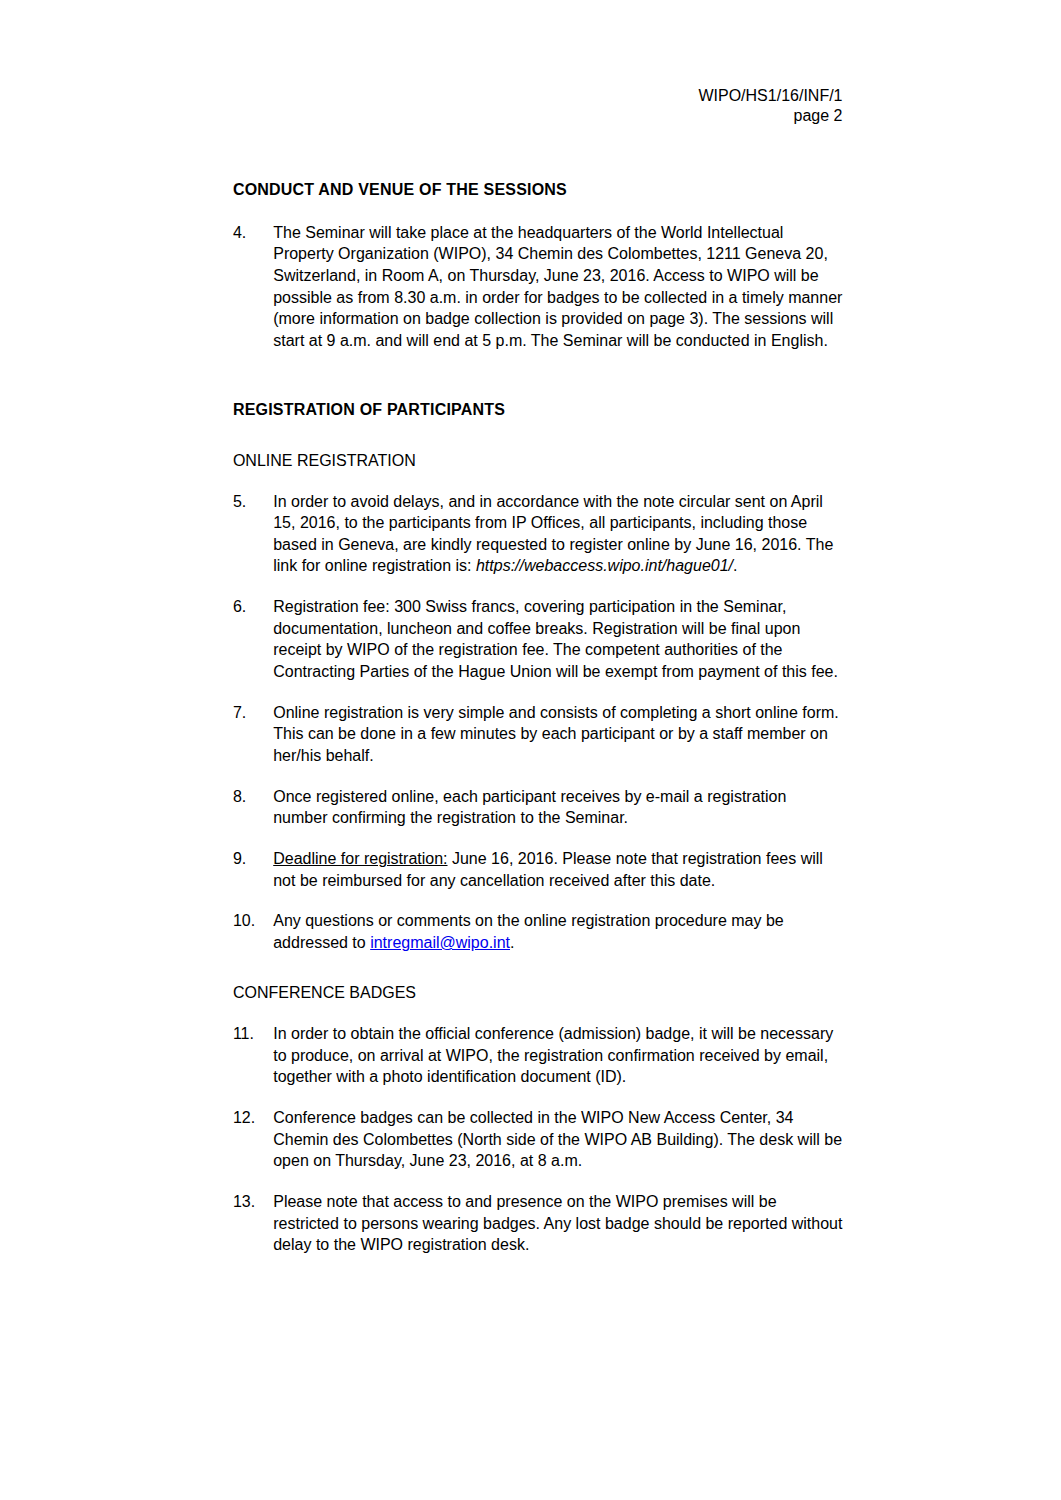WIPO/HS1/16/INF/1
page 2
CONDUCT AND VENUE OF THE SESSIONS
4. The Seminar will take place at the headquarters of the World Intellectual Property Organization (WIPO), 34 Chemin des Colombettes, 1211 Geneva 20, Switzerland, in Room A, on Thursday, June 23, 2016. Access to WIPO will be possible as from 8.30 a.m. in order for badges to be collected in a timely manner (more information on badge collection is provided on page 3). The sessions will start at 9 a.m. and will end at 5 p.m. The Seminar will be conducted in English.
REGISTRATION OF PARTICIPANTS
ONLINE REGISTRATION
5. In order to avoid delays, and in accordance with the note circular sent on April 15, 2016, to the participants from IP Offices, all participants, including those based in Geneva, are kindly requested to register online by June 16, 2016. The link for online registration is: https://webaccess.wipo.int/hague01/.
6. Registration fee: 300 Swiss francs, covering participation in the Seminar, documentation, luncheon and coffee breaks. Registration will be final upon receipt by WIPO of the registration fee. The competent authorities of the Contracting Parties of the Hague Union will be exempt from payment of this fee.
7. Online registration is very simple and consists of completing a short online form. This can be done in a few minutes by each participant or by a staff member on her/his behalf.
8. Once registered online, each participant receives by e-mail a registration number confirming the registration to the Seminar.
9. Deadline for registration: June 16, 2016. Please note that registration fees will not be reimbursed for any cancellation received after this date.
10. Any questions or comments on the online registration procedure may be addressed to intregmail@wipo.int.
CONFERENCE BADGES
11. In order to obtain the official conference (admission) badge, it will be necessary to produce, on arrival at WIPO, the registration confirmation received by email, together with a photo identification document (ID).
12. Conference badges can be collected in the WIPO New Access Center, 34 Chemin des Colombettes (North side of the WIPO AB Building). The desk will be open on Thursday, June 23, 2016, at 8 a.m.
13. Please note that access to and presence on the WIPO premises will be restricted to persons wearing badges. Any lost badge should be reported without delay to the WIPO registration desk.